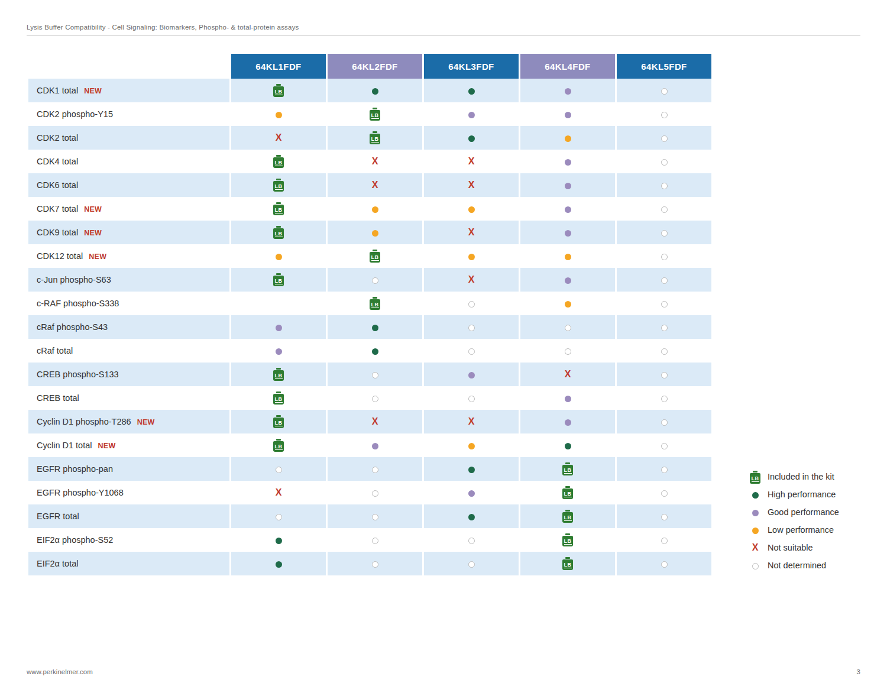Lysis Buffer Compatibility - Cell Signaling: Biomarkers, Phospho- & total-protein assays
| | 64KL1FDF | 64KL2FDF | 64KL3FDF | 64KL4FDF | 64KL5FDF |
| --- | --- | --- | --- | --- | --- |
| CDK1 total NEW | LB | | | | |
| CDK2 phospho-Y15 | | LB | | | |
| CDK2 total | X | LB | | | |
| CDK4 total | LB | X | X | | |
| CDK6 total | LB | X | X | | |
| CDK7 total NEW | LB | | | | |
| CDK9 total NEW | LB | | X | | |
| CDK12 total NEW | | LB | | | |
| c-Jun phospho-S63 | LB | | X | | |
| c-RAF phospho-S338 | | LB | | | |
| cRaf phospho-S43 | | | | | |
| cRaf total | | | | | |
| CREB phospho-S133 | LB | | | X | |
| CREB total | LB | | | | |
| Cyclin D1 phospho-T286 NEW | LB | X | X | | |
| Cyclin D1 total NEW | LB | | | | |
| EGFR phospho-pan | | | | LB | |
| EGFR phospho-Y1068 | X | | | LB | |
| EGFR total | | | | LB | |
| EIF2α phospho-S52 | | | | LB | |
| EIF2α total | | | | LB | |
LB Included in the kit
High performance
Good performance
Low performance
XNot suitable
Not determined
www.perkinelmer.com 3